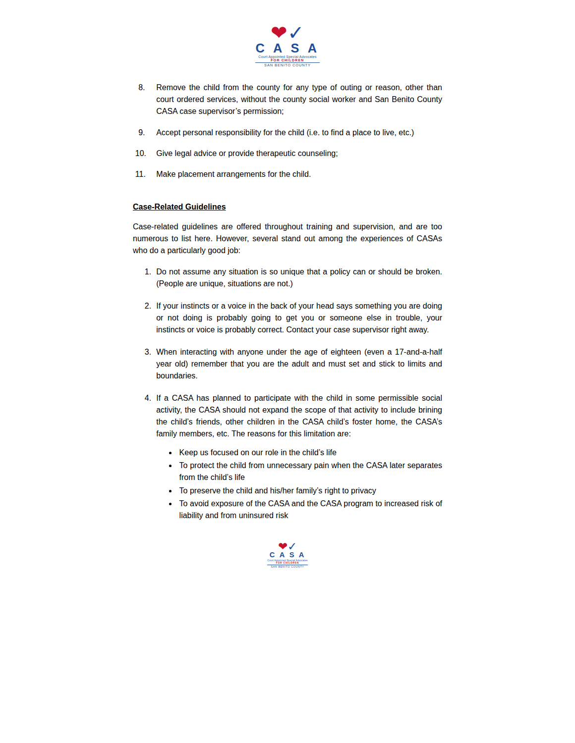❤✓ C A S A Court Appointed Special Advocates FOR CHILDREN SAN BENITO COUNTY
Remove the child from the county for any type of outing or reason, other than court ordered services, without the county social worker and San Benito County CASA case supervisor’s permission;
Accept personal responsibility for the child (i.e. to find a place to live, etc.)
Give legal advice or provide therapeutic counseling;
Make placement arrangements for the child.
Case-Related Guidelines
Case-related guidelines are offered throughout training and supervision, and are too numerous to list here. However, several stand out among the experiences of CASAs who do a particularly good job:
Do not assume any situation is so unique that a policy can or should be broken. (People are unique, situations are not.)
If your instincts or a voice in the back of your head says something you are doing or not doing is probably going to get you or someone else in trouble, your instincts or voice is probably correct. Contact your case supervisor right away.
When interacting with anyone under the age of eighteen (even a 17-and-a-half year old) remember that you are the adult and must set and stick to limits and boundaries.
If a CASA has planned to participate with the child in some permissible social activity, the CASA should not expand the scope of that activity to include brining the child’s friends, other children in the CASA child’s foster home, the CASA’s family members, etc. The reasons for this limitation are:
Keep us focused on our role in the child’s life
To protect the child from unnecessary pain when the CASA later separates from the child’s life
To preserve the child and his/her family’s right to privacy
To avoid exposure of the CASA and the CASA program to increased risk of liability and from uninsured risk
❤✓ C A S A Court Appointed Special Advocates FOR CHILDREN SAN BENITO COUNTY